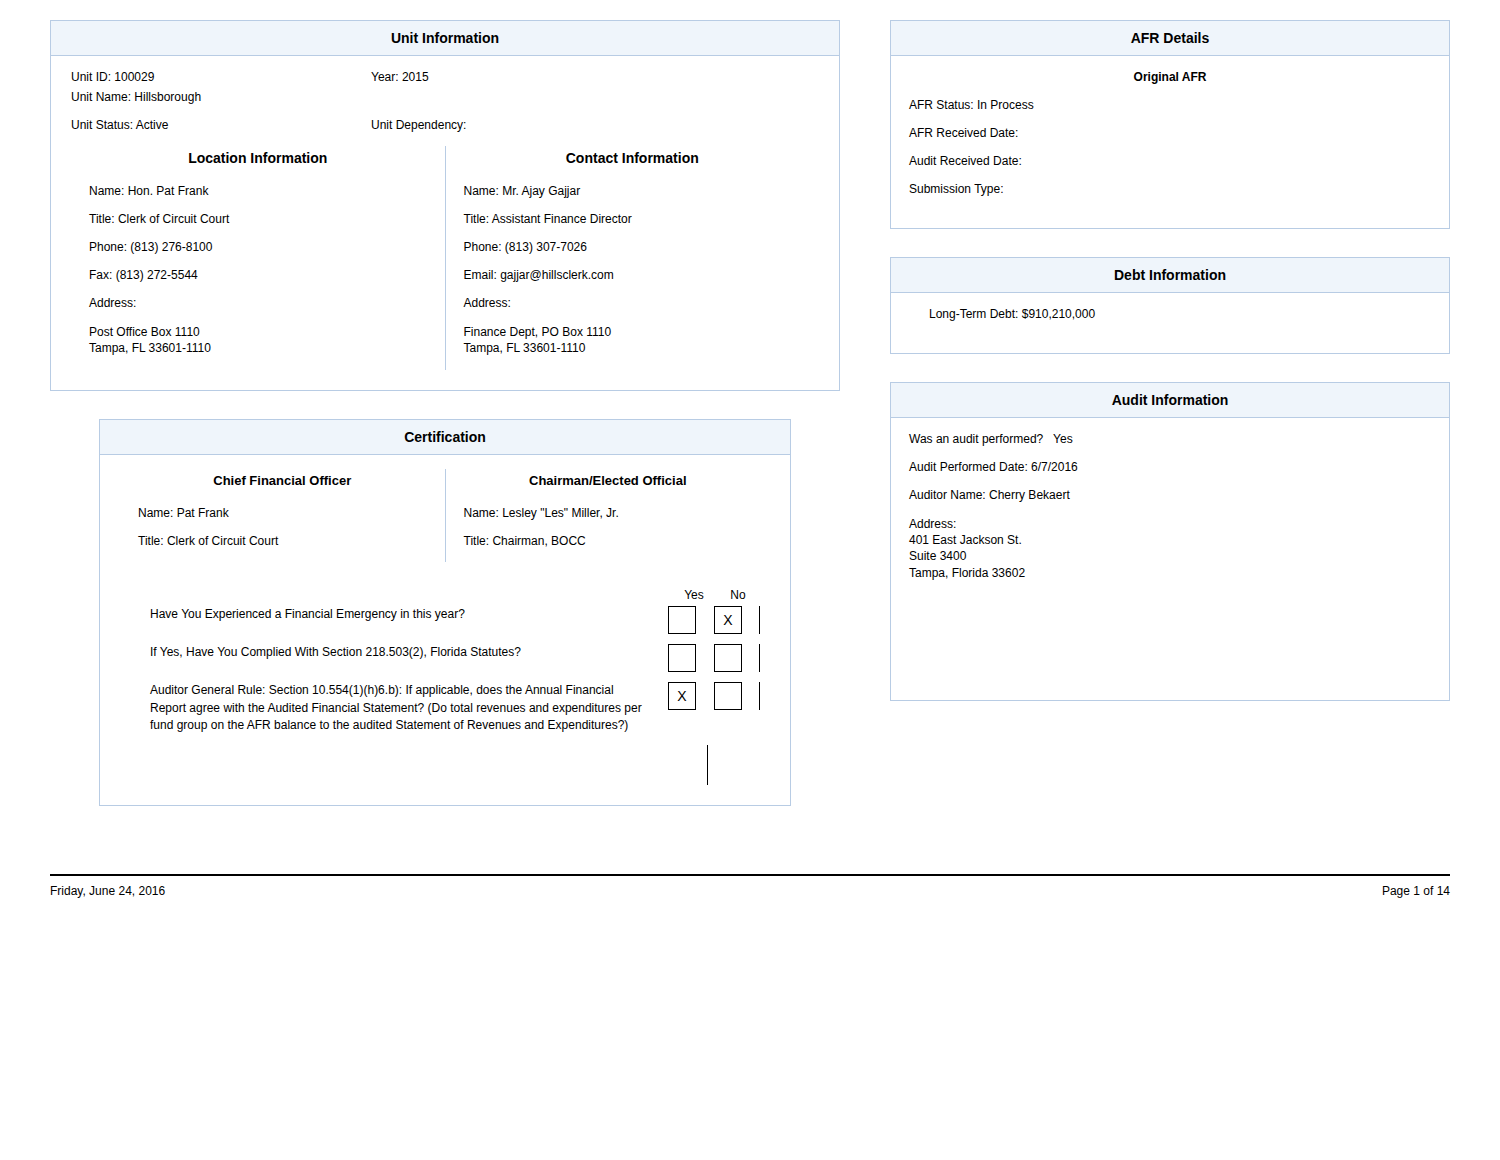Unit Information
Unit ID: 100029
Year: 2015
Unit Name: Hillsborough
Unit Status: Active
Unit Dependency:
Location Information
Name: Hon. Pat Frank
Title: Clerk of Circuit Court
Phone: (813) 276-8100
Fax: (813) 272-5544
Address:
Post Office Box 1110
Tampa, FL 33601-1110
Contact Information
Name: Mr. Ajay Gajjar
Title: Assistant Finance Director
Phone: (813) 307-7026
Email: gajjar@hillsclerk.com
Address:
Finance Dept, PO Box 1110
Tampa, FL 33601-1110
Certification
Chief Financial Officer
Name: Pat Frank
Title: Clerk of Circuit Court
Chairman/Elected Official
Name: Lesley "Les" Miller, Jr.
Title: Chairman, BOCC
Yes No
Have You Experienced a Financial Emergency in this year?
X
If Yes, Have You Complied With Section 218.503(2), Florida Statutes?
Auditor General Rule: Section 10.554(1)(h)6.b): If applicable, does the Annual Financial Report agree with the Audited Financial Statement? (Do total revenues and expenditures per fund group on the AFR balance to the audited Statement of Revenues and Expenditures?)
X
AFR Details
Original AFR
AFR Status: In Process
AFR Received Date:
Audit Received Date:
Submission Type:
Debt Information
Long-Term Debt: $910,210,000
Audit Information
Was an audit performed? Yes
Audit Performed Date: 6/7/2016
Auditor Name: Cherry Bekaert
Address:
401 East Jackson St.
Suite 3400
Tampa, Florida 33602
Friday, June 24, 2016
Page 1 of 14